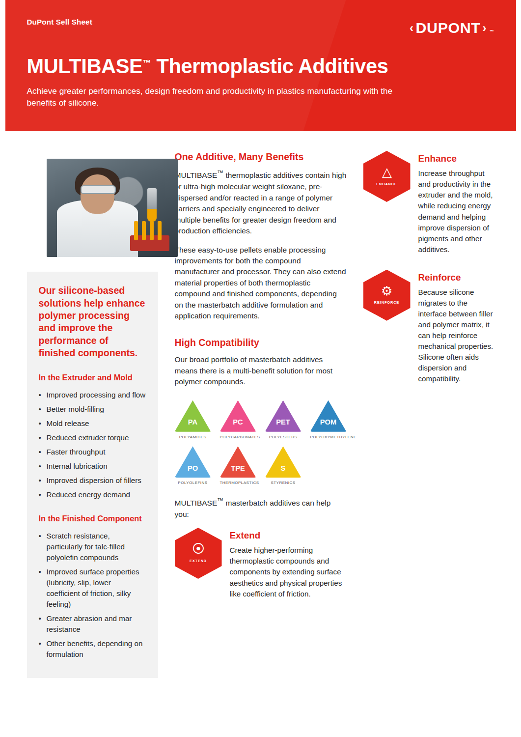DuPont Sell Sheet
‹ DUPONT › ™
MULTIBASE™ Thermoplastic Additives
Achieve greater performances, design freedom and productivity in plastics manufacturing with the benefits of silicone.
Our silicone-based solutions help enhance polymer processing and improve the performance of finished components.
In the Extruder and Mold
Improved processing and flow
Better mold-filling
Mold release
Reduced extruder torque
Faster throughput
Internal lubrication
Improved dispersion of fillers
Reduced energy demand
In the Finished Component
Scratch resistance, particularly for talc-filled polyolefin compounds
Improved surface properties (lubricity, slip, lower coefficient of friction, silky feeling)
Greater abrasion and mar resistance
Other benefits, depending on formulation
One Additive, Many Benefits
MULTIBASE™ thermoplastic additives contain high or ultra-high molecular weight siloxane, pre-dispersed and/or reacted in a range of polymer carriers and specially engineered to deliver multiple benefits for greater design freedom and production efficiencies.
These easy-to-use pellets enable processing improvements for both the compound manufacturer and processor. They can also extend material properties of both thermoplastic compound and finished components, depending on the masterbatch additive formulation and application requirements.
High Compatibility
Our broad portfolio of masterbatch additives means there is a multi-benefit solution for most polymer compounds.
PA
Polyamides
PC
Polycarbonates
PET
Polyesters
POM
Polyoxymethylene
PO
Polyolefins
TPE
Thermoplastics
S
Styrenics
MULTIBASE™ masterbatch additives can help you:
⦿ Extend
Extend
Create higher-performing thermoplastic compounds and components by extending surface aesthetics and physical properties like coefficient of friction.
△ Enhance
Enhance
Increase throughput and productivity in the extruder and the mold, while reducing energy demand and helping improve dispersion of pigments and other additives.
⚙ Reinforce
Reinforce
Because silicone migrates to the interface between filler and polymer matrix, it can help reinforce mechanical properties. Silicone often aids dispersion and compatibility.